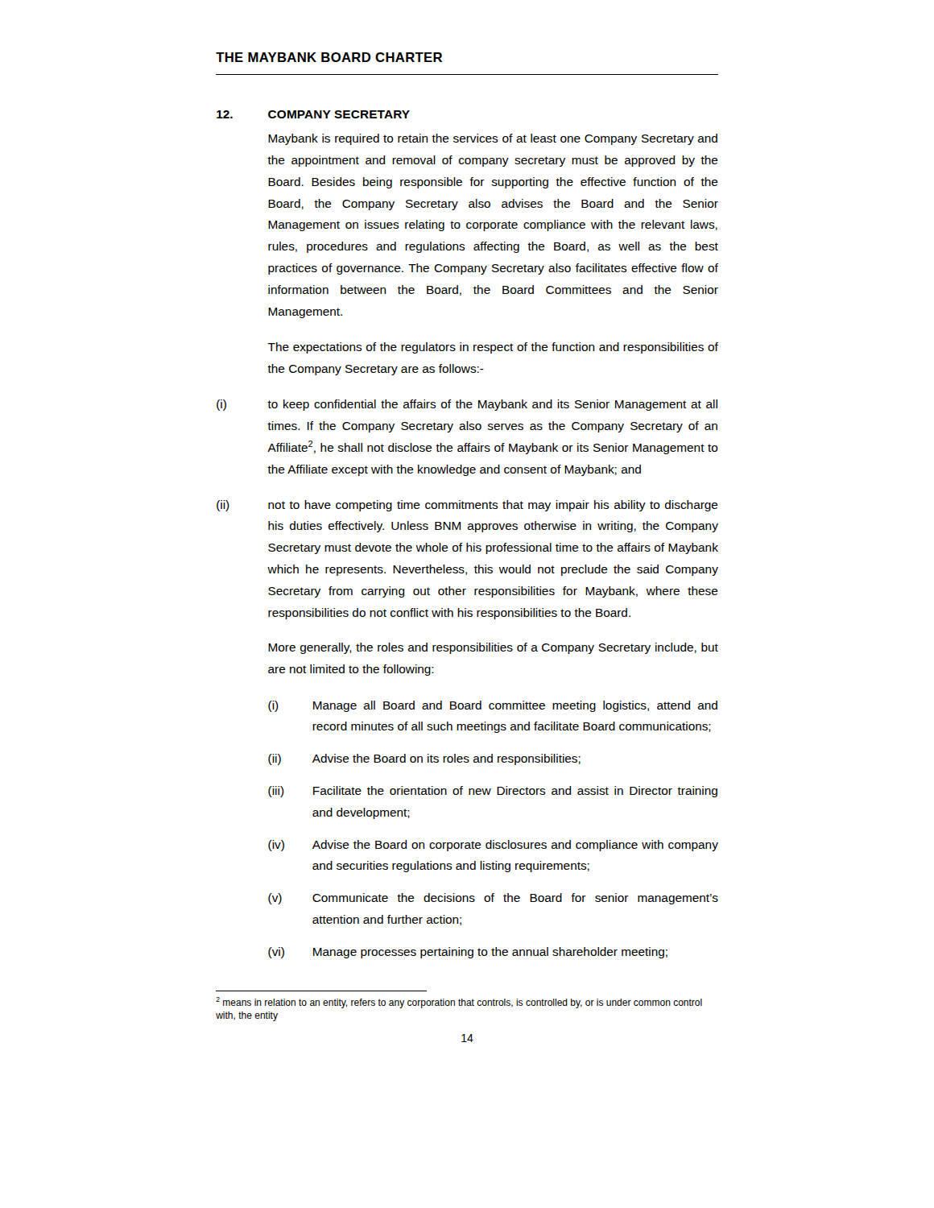THE MAYBANK BOARD CHARTER
12.
COMPANY SECRETARY
Maybank is required to retain the services of at least one Company Secretary and the appointment and removal of company secretary must be approved by the Board. Besides being responsible for supporting the effective function of the Board, the Company Secretary also advises the Board and the Senior Management on issues relating to corporate compliance with the relevant laws, rules, procedures and regulations affecting the Board, as well as the best practices of governance. The Company Secretary also facilitates effective flow of information between the Board, the Board Committees and the Senior Management.
The expectations of the regulators in respect of the function and responsibilities of the Company Secretary are as follows:-
(i)
to keep confidential the affairs of the Maybank and its Senior Management at all times. If the Company Secretary also serves as the Company Secretary of an Affiliate2, he shall not disclose the affairs of Maybank or its Senior Management to the Affiliate except with the knowledge and consent of Maybank; and
(ii)
not to have competing time commitments that may impair his ability to discharge his duties effectively. Unless BNM approves otherwise in writing, the Company Secretary must devote the whole of his professional time to the affairs of Maybank which he represents. Nevertheless, this would not preclude the said Company Secretary from carrying out other responsibilities for Maybank, where these responsibilities do not conflict with his responsibilities to the Board.
More generally, the roles and responsibilities of a Company Secretary include, but are not limited to the following:
(i)
Manage all Board and Board committee meeting logistics, attend and record minutes of all such meetings and facilitate Board communications;
(ii)
Advise the Board on its roles and responsibilities;
(iii)
Facilitate the orientation of new Directors and assist in Director training and development;
(iv)
Advise the Board on corporate disclosures and compliance with company and securities regulations and listing requirements;
(v)
Communicate the decisions of the Board for senior management’s attention and further action;
(vi)
Manage processes pertaining to the annual shareholder meeting;
2 means in relation to an entity, refers to any corporation that controls, is controlled by, or is under common control with, the entity
14